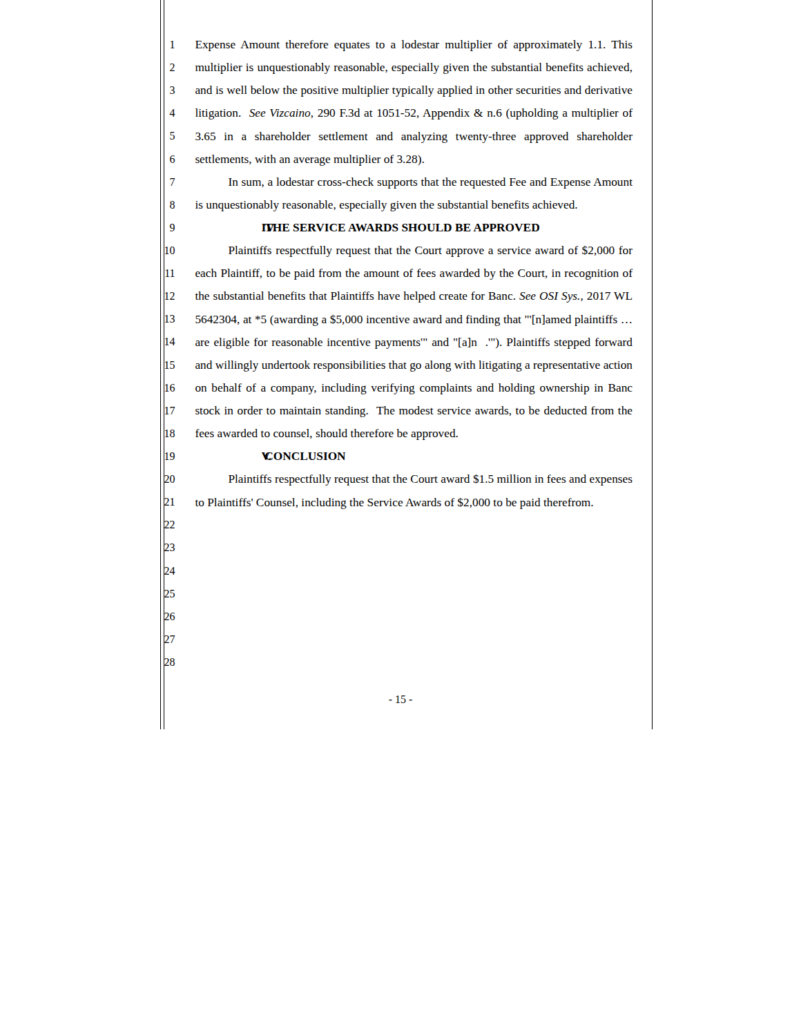1
2
3
4
5
6
7
8
9
10
11
12
13
14
15
16
17
18
19
20
21
22
23
24
25
26
27
28
Expense Amount therefore equates to a lodestar multiplier of approximately 1.1. This multiplier is unquestionably reasonable, especially given the substantial benefits achieved, and is well below the positive multiplier typically applied in other securities and derivative litigation. See Vizcaino, 290 F.3d at 1051-52, Appendix & n.6 (upholding a multiplier of 3.65 in a shareholder settlement and analyzing twenty-three approved shareholder settlements, with an average multiplier of 3.28).
In sum, a lodestar cross-check supports that the requested Fee and Expense Amount is unquestionably reasonable, especially given the substantial benefits achieved.
IV. THE SERVICE AWARDS SHOULD BE APPROVED
Plaintiffs respectfully request that the Court approve a service award of $2,000 for each Plaintiff, to be paid from the amount of fees awarded by the Court, in recognition of the substantial benefits that Plaintiffs have helped create for Banc. See OSI Sys., 2017 WL 5642304, at *5 (awarding a $5,000 incentive award and finding that "'[n]amed plaintiffs … are eligible for reasonable incentive payments'" and "[a]n .'"). Plaintiffs stepped forward and willingly undertook responsibilities that go along with litigating a representative action on behalf of a company, including verifying complaints and holding ownership in Banc stock in order to maintain standing. The modest service awards, to be deducted from the fees awarded to counsel, should therefore be approved.
V. CONCLUSION
Plaintiffs respectfully request that the Court award $1.5 million in fees and expenses to Plaintiffs' Counsel, including the Service Awards of $2,000 to be paid therefrom.
- 15 -